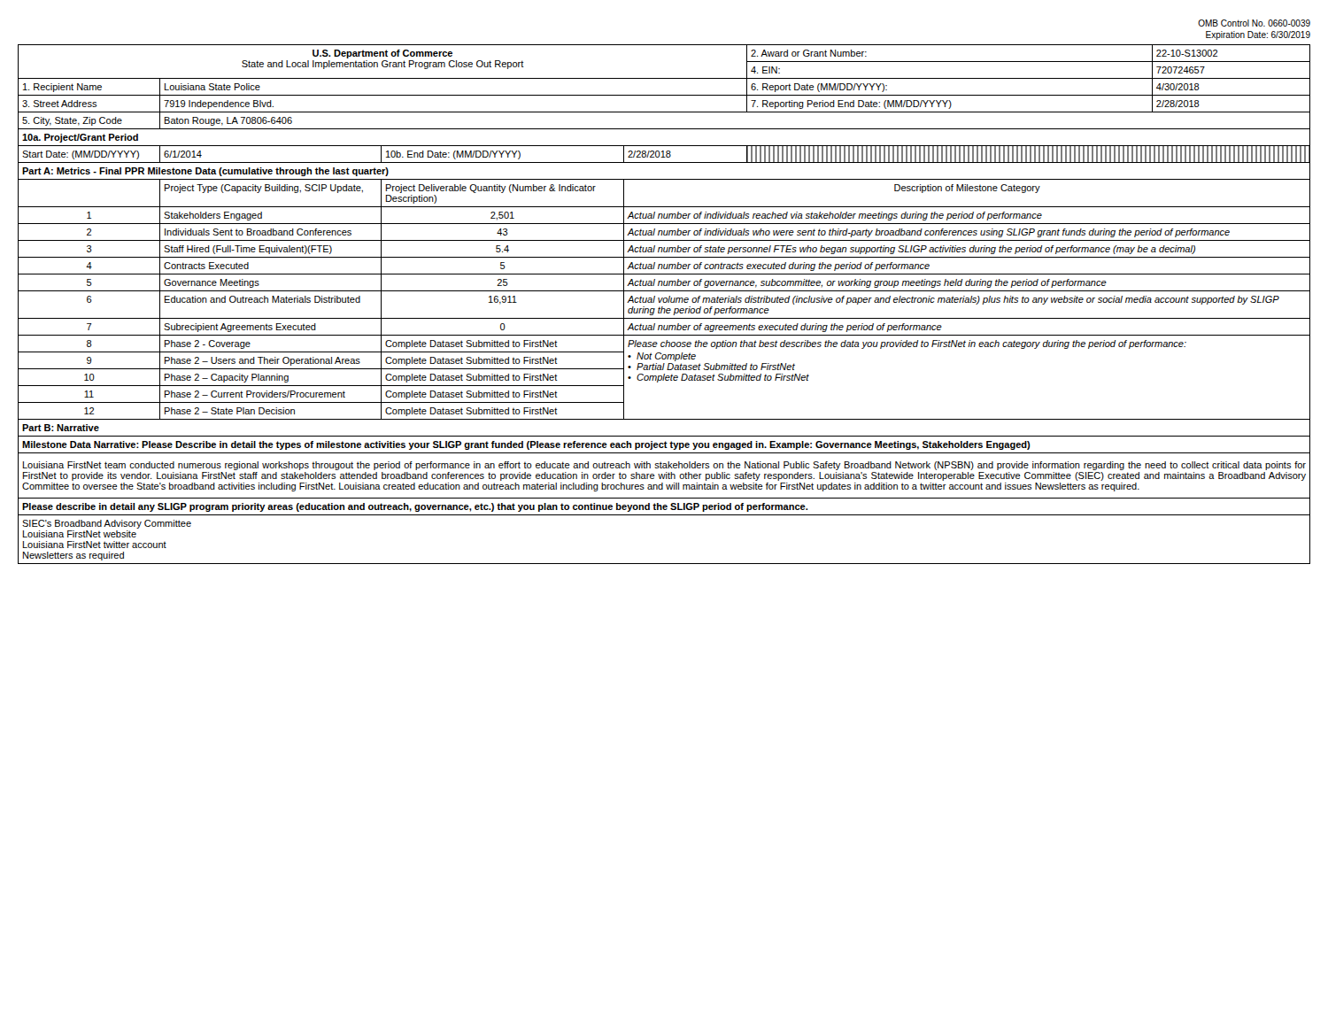OMB Control No. 0660-0039
Expiration Date: 6/30/2019
| U.S. Department of Commerce State and Local Implementation Grant Program Close Out Report | 2. Award or Grant Number: | 22-10-S13002 |
| 4. EIN: | 720724657 |
| 1. Recipient Name | Louisiana State Police | 6. Report Date (MM/DD/YYYY): | 4/30/2018 |
| 3. Street Address | 7919 Independence Blvd. | 7. Reporting Period End Date: (MM/DD/YYYY) | 2/28/2018 |
| 5. City, State, Zip Code | Baton Rouge, LA 70806-6406 |
| 10a. Project/Grant Period |
| Start Date: (MM/DD/YYYY) | 6/1/2014 | 10b. End Date: (MM/DD/YYYY) | 2/28/2018 | |
| Part A: Metrics - Final PPR Milestone Data (cumulative through the last quarter) |
| | Project Type (Capacity Building, SCIP Update, | Project Deliverable Quantity (Number & Indicator Description) | Description of Milestone Category |
| 1 | Stakeholders Engaged | 2,501 | Actual number of individuals reached via stakeholder meetings during the period of performance |
| 2 | Individuals Sent to Broadband Conferences | 43 | Actual number of individuals who were sent to third-party broadband conferences using SLIGP grant funds during the period of performance |
| 3 | Staff Hired (Full-Time Equivalent)(FTE) | 5.4 | Actual number of state personnel FTEs who began supporting SLIGP activities during the period of performance (may be a decimal) |
| 4 | Contracts Executed | 5 | Actual number of contracts executed during the period of performance |
| 5 | Governance Meetings | 25 | Actual number of governance, subcommittee, or working group meetings held during the period of performance |
| 6 | Education and Outreach Materials Distributed | 16,911 | Actual volume of materials distributed (inclusive of paper and electronic materials) plus hits to any website or social media account supported by SLIGP during the period of performance |
| 7 | Subrecipient Agreements Executed | 0 | Actual number of agreements executed during the period of performance |
| 8 | Phase 2 - Coverage | Complete Dataset Submitted to FirstNet | Please choose the option that best describes the data you provided to FirstNet in each category during the period of performance: • Not Complete • Partial Dataset Submitted to FirstNet • Complete Dataset Submitted to FirstNet |
| 9 | Phase 2 – Users and Their Operational Areas | Complete Dataset Submitted to FirstNet |
| 10 | Phase 2 – Capacity Planning | Complete Dataset Submitted to FirstNet |
| 11 | Phase 2 – Current Providers/Procurement | Complete Dataset Submitted to FirstNet |
| 12 | Phase 2 – State Plan Decision | Complete Dataset Submitted to FirstNet |
| Part B: Narrative |
| Milestone Data Narrative: Please Describe in detail the types of milestone activities your SLIGP grant funded (Please reference each project type you engaged in. Example: Governance Meetings, Stakeholders Engaged) |
| Louisiana FirstNet team conducted numerous regional workshops througout the period of performance in an effort to educate and outreach with stakeholders on the National Public Safety Broadband Network (NPSBN) and provide information regarding the need to collect critical data points for FirstNet to provide its vendor. Louisiana FirstNet staff and stakeholders attended broadband conferences to provide education in order to share with other public safety responders. Louisiana's Statewide Interoperable Executive Committee (SIEC) created and maintains a Broadband Advisory Committee to oversee the State's broadband activities including FirstNet. Louisiana created education and outreach material including brochures and will maintain a website for FirstNet updates in addition to a twitter account and issues Newsletters as required. |
| Please describe in detail any SLIGP program priority areas (education and outreach, governance, etc.) that you plan to continue beyond the SLIGP period of performance. |
| SIEC's Broadband Advisory Committee Louisiana FirstNet website Louisiana FirstNet twitter account Newsletters as required |